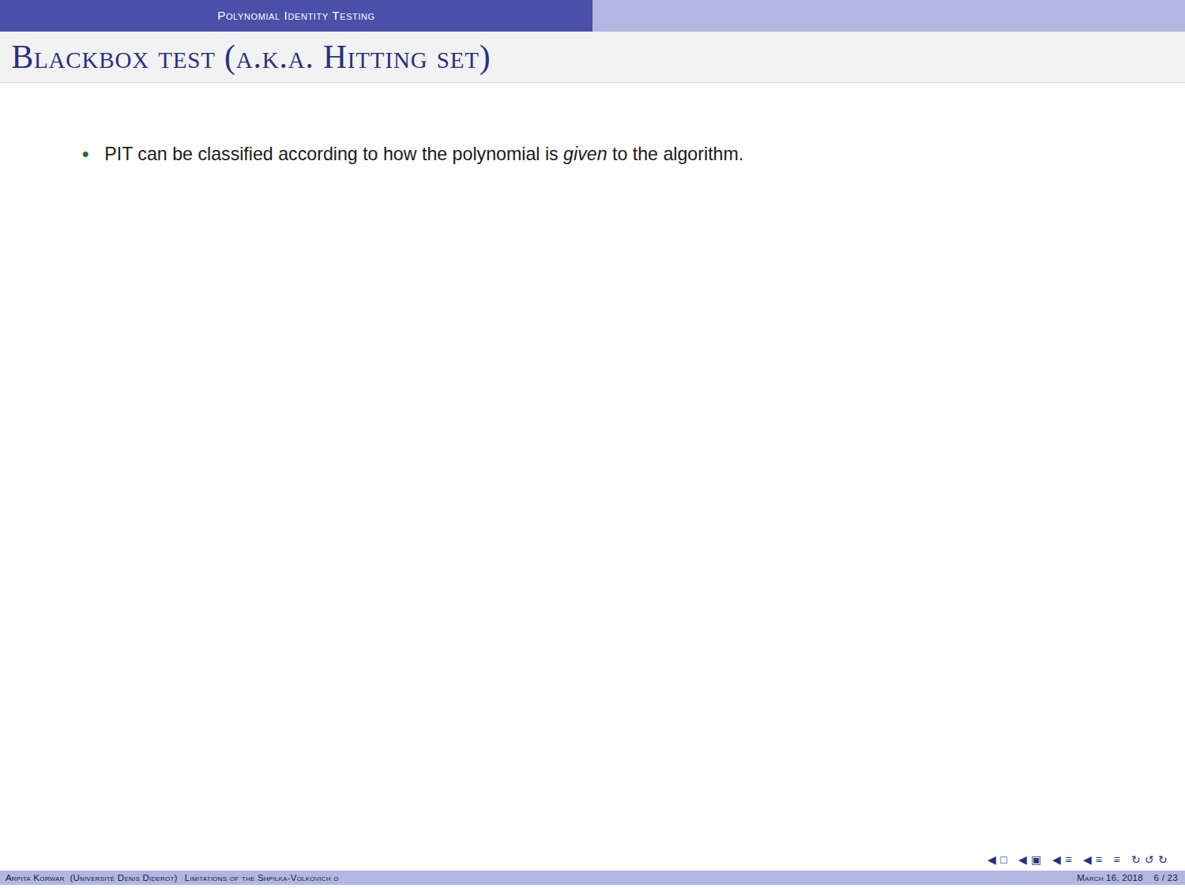Polynomial Identity Testing
Blackbox test (a.k.a. Hitting set)
PIT can be classified according to how the polynomial is given to the algorithm.
◀□ ◀▣ ◀≡ ◀≡ ≡ ↻↺↻
Arpita Korwar (Université Denis Diderot)
Limitations of the Shpilka-Volkovich g
March 16, 2018
6 / 23